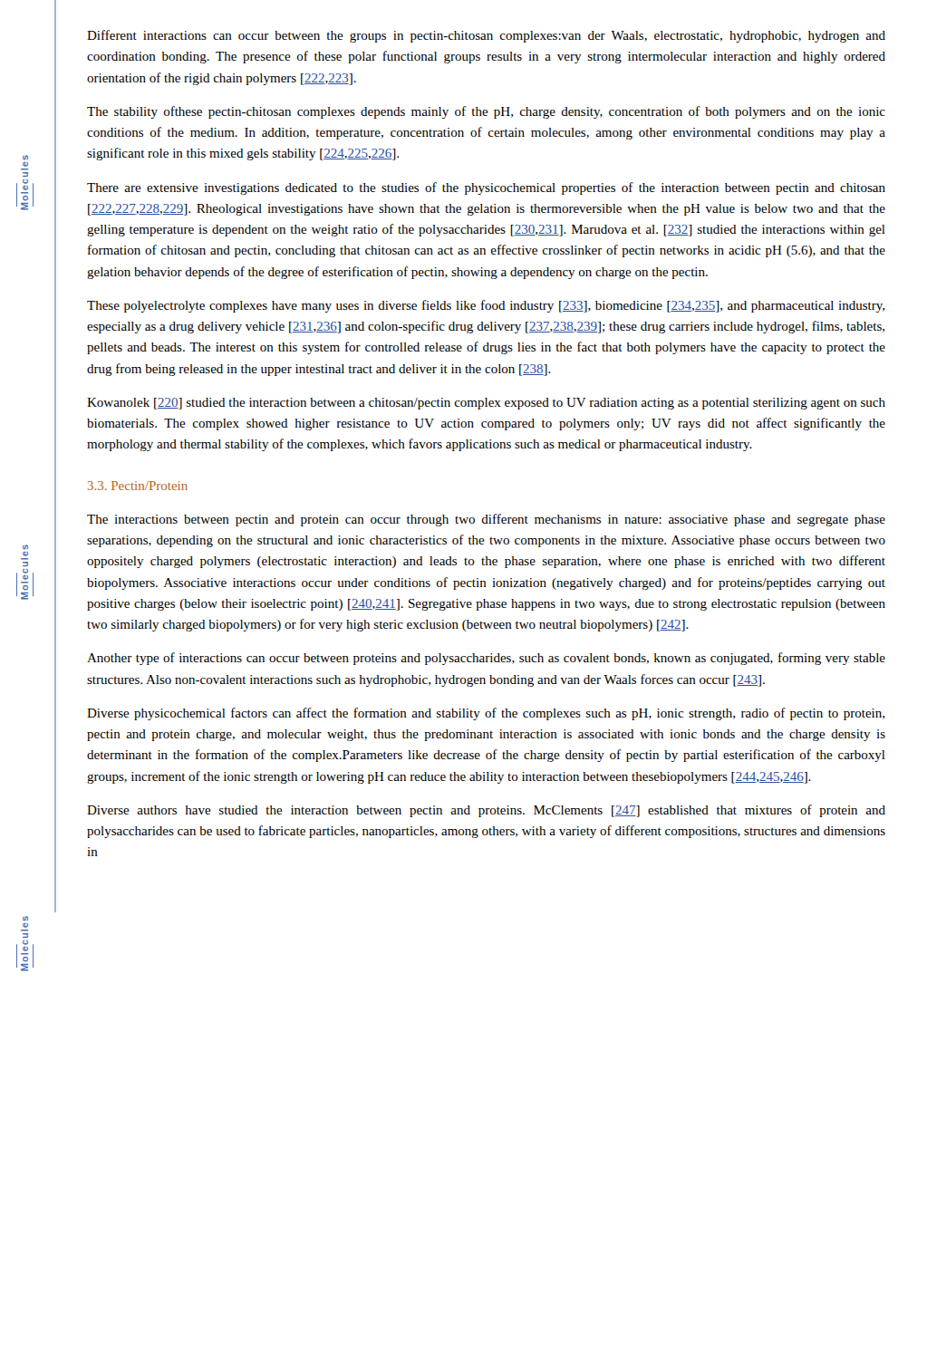Molecules
Molecules
Molecules
Different interactions can occur between the groups in pectin-chitosan complexes:van der Waals, electrostatic, hydrophobic, hydrogen and coordination bonding. The presence of these polar functional groups results in a very strong intermolecular interaction and highly ordered orientation of the rigid chain polymers [222,223].
The stability ofthese pectin-chitosan complexes depends mainly of the pH, charge density, concentration of both polymers and on the ionic conditions of the medium. In addition, temperature, concentration of certain molecules, among other environmental conditions may play a significant role in this mixed gels stability [224,225,226].
There are extensive investigations dedicated to the studies of the physicochemical properties of the interaction between pectin and chitosan [222,227,228,229]. Rheological investigations have shown that the gelation is thermoreversible when the pH value is below two and that the gelling temperature is dependent on the weight ratio of the polysaccharides [230,231]. Marudova et al. [232] studied the interactions within gel formation of chitosan and pectin, concluding that chitosan can act as an effective crosslinker of pectin networks in acidic pH (5.6), and that the gelation behavior depends of the degree of esterification of pectin, showing a dependency on charge on the pectin.
These polyelectrolyte complexes have many uses in diverse fields like food industry [233], biomedicine [234,235], and pharmaceutical industry, especially as a drug delivery vehicle [231,236] and colon-specific drug delivery [237,238,239]; these drug carriers include hydrogel, films, tablets, pellets and beads. The interest on this system for controlled release of drugs lies in the fact that both polymers have the capacity to protect the drug from being released in the upper intestinal tract and deliver it in the colon [238].
Kowanolek [220] studied the interaction between a chitosan/pectin complex exposed to UV radiation acting as a potential sterilizing agent on such biomaterials. The complex showed higher resistance to UV action compared to polymers only; UV rays did not affect significantly the morphology and thermal stability of the complexes, which favors applications such as medical or pharmaceutical industry.
3.3. Pectin/Protein
The interactions between pectin and protein can occur through two different mechanisms in nature: associative phase and segregate phase separations, depending on the structural and ionic characteristics of the two components in the mixture. Associative phase occurs between two oppositely charged polymers (electrostatic interaction) and leads to the phase separation, where one phase is enriched with two different biopolymers. Associative interactions occur under conditions of pectin ionization (negatively charged) and for proteins/peptides carrying out positive charges (below their isoelectric point) [240,241]. Segregative phase happens in two ways, due to strong electrostatic repulsion (between two similarly charged biopolymers) or for very high steric exclusion (between two neutral biopolymers) [242].
Another type of interactions can occur between proteins and polysaccharides, such as covalent bonds, known as conjugated, forming very stable structures. Also non-covalent interactions such as hydrophobic, hydrogen bonding and van der Waals forces can occur [243].
Diverse physicochemical factors can affect the formation and stability of the complexes such as pH, ionic strength, radio of pectin to protein, pectin and protein charge, and molecular weight, thus the predominant interaction is associated with ionic bonds and the charge density is determinant in the formation of the complex.Parameters like decrease of the charge density of pectin by partial esterification of the carboxyl groups, increment of the ionic strength or lowering pH can reduce the ability to interaction between thesebiopolymers [244,245,246].
Diverse authors have studied the interaction between pectin and proteins. McClements [247] established that mixtures of protein and polysaccharides can be used to fabricate particles, nanoparticles, among others, with a variety of different compositions, structures and dimensions in